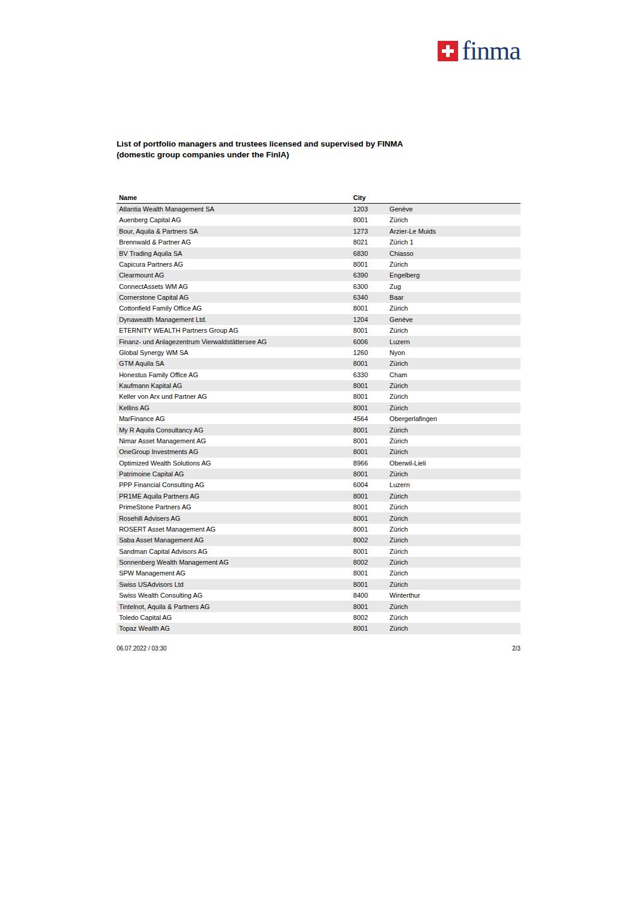finma
List of portfolio managers and trustees licensed and supervised by FINMA
(domestic group companies under the FinIA)
| Name | City |
| --- | --- |
| Atlantia Wealth Management SA | 1203 | Genève |
| Auenberg Capital AG | 8001 | Zürich |
| Bour, Aquila & Partners SA | 1273 | Arzier-Le Muids |
| Brennwald & Partner AG | 8021 | Zürich 1 |
| BV Trading Aquila SA | 6830 | Chiasso |
| Capicura Partners AG | 8001 | Zürich |
| Clearmount AG | 6390 | Engelberg |
| ConnectAssets WM AG | 6300 | Zug |
| Cornerstone Capital AG | 6340 | Baar |
| Cottonfield Family Office AG | 8001 | Zürich |
| Dynawealth Management Ltd. | 1204 | Genève |
| ETERNITY WEALTH Partners Group AG | 8001 | Zürich |
| Finanz- und Anlagezentrum Vierwaldstättersee AG | 6006 | Luzern |
| Global Synergy WM SA | 1260 | Nyon |
| GTM Aquila SA | 8001 | Zürich |
| Honestus Family Office AG | 6330 | Cham |
| Kaufmann Kapital AG | 8001 | Zürich |
| Keller von Arx und Partner AG | 8001 | Zürich |
| Kellins AG | 8001 | Zürich |
| MarFinance AG | 4564 | Obergerlafingen |
| My R Aquila Consultancy AG | 8001 | Zürich |
| Nimar Asset Management AG | 8001 | Zürich |
| OneGroup Investments AG | 8001 | Zürich |
| Optimized Wealth Solutions AG | 8966 | Oberwil-Lieli |
| Patrimoine Capital AG | 8001 | Zürich |
| PPP Financial Consulting AG | 6004 | Luzern |
| PR1ME Aquila Partners AG | 8001 | Zürich |
| PrimeStone Partners AG | 8001 | Zürich |
| Rosehill Advisers AG | 8001 | Zürich |
| ROSERT Asset Management AG | 8001 | Zürich |
| Saba Asset Management AG | 8002 | Zürich |
| Sandman Capital Advisors AG | 8001 | Zürich |
| Sonnenberg Wealth Management AG | 8002 | Zürich |
| SPW Management AG | 8001 | Zürich |
| Swiss USAdvisors Ltd | 8001 | Zürich |
| Swiss Wealth Consulting AG | 8400 | Winterthur |
| Tintelnot, Aquila & Partners AG | 8001 | Zürich |
| Toledo Capital AG | 8002 | Zürich |
| Topaz Wealth AG | 8001 | Zürich |
06.07.2022 / 03:30 2/3